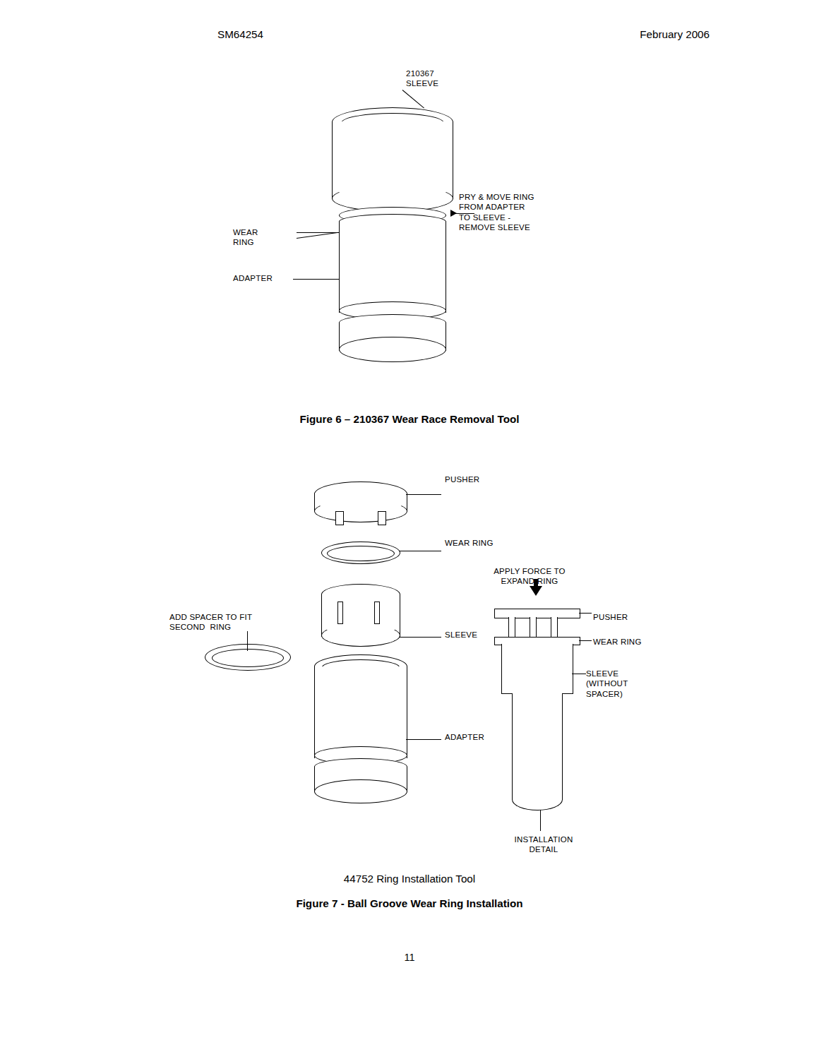SM64254 February 2006
210367
SLEEVE
PRY & MOVE RING
FROM ADAPTER
TO SLEEVE -
REMOVE SLEEVE
WEAR
RING
ADAPTER
Figure 6 – 210367 Wear Race Removal Tool
PUSHER
WEAR RING
SLEEVE
ADAPTER
ADD SPACER TO FIT
SECOND RING
APPLY FORCE TO
EXPAND RING
PUSHER
WEAR RING
SLEEVE
(WITHOUT SPACER)
INSTALLATION
DETAIL
44752 Ring Installation Tool
Figure 7 - Ball Groove Wear Ring Installation
11